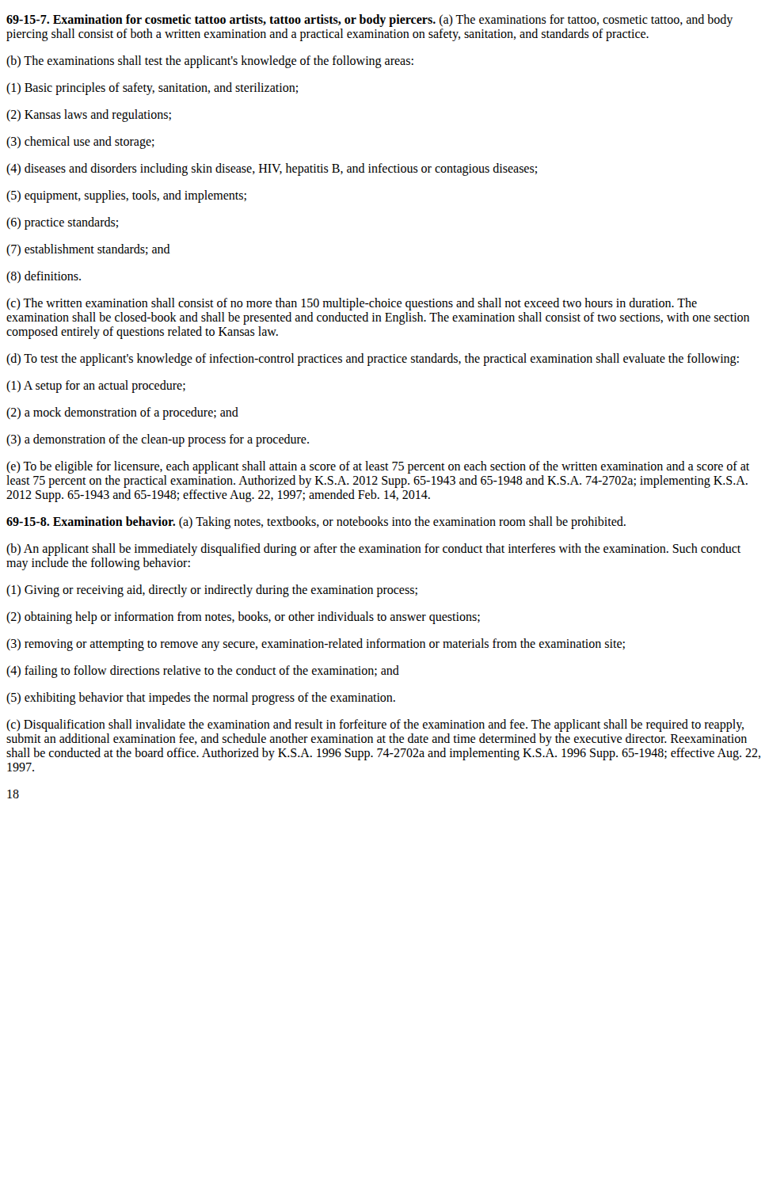69-15-7. Examination for cosmetic tattoo artists, tattoo artists, or body piercers. (a) The examinations for tattoo, cosmetic tattoo, and body piercing shall consist of both a written examination and a practical examination on safety, sanitation, and standards of practice.
(b) The examinations shall test the applicant's knowledge of the following areas:
(1) Basic principles of safety, sanitation, and sterilization;
(2) Kansas laws and regulations;
(3) chemical use and storage;
(4) diseases and disorders including skin disease, HIV, hepatitis B, and infectious or contagious diseases;
(5) equipment, supplies, tools, and implements;
(6) practice standards;
(7) establishment standards; and
(8) definitions.
(c) The written examination shall consist of no more than 150 multiple-choice questions and shall not exceed two hours in duration. The examination shall be closed-book and shall be presented and conducted in English. The examination shall consist of two sections, with one section composed entirely of questions related to Kansas law.
(d) To test the applicant's knowledge of infection-control practices and practice standards, the practical examination shall evaluate the following:
(1) A setup for an actual procedure;
(2) a mock demonstration of a procedure; and
(3) a demonstration of the clean-up process for a procedure.
(e) To be eligible for licensure, each applicant shall attain a score of at least 75 percent on each section of the written examination and a score of at least 75 percent on the practical examination. Authorized by K.S.A. 2012 Supp. 65-1943 and 65-1948 and K.S.A. 74-2702a; implementing K.S.A. 2012 Supp. 65-1943 and 65-1948; effective Aug. 22, 1997; amended Feb. 14, 2014.
69-15-8. Examination behavior. (a) Taking notes, textbooks, or notebooks into the examination room shall be prohibited.
(b) An applicant shall be immediately disqualified during or after the examination for conduct that interferes with the examination. Such conduct may include the following behavior:
(1) Giving or receiving aid, directly or indirectly during the examination process;
(2) obtaining help or information from notes, books, or other individuals to answer questions;
(3) removing or attempting to remove any secure, examination-related information or materials from the examination site;
(4) failing to follow directions relative to the conduct of the examination; and
(5) exhibiting behavior that impedes the normal progress of the examination.
(c) Disqualification shall invalidate the examination and result in forfeiture of the examination and fee. The applicant shall be required to reapply, submit an additional examination fee, and schedule another examination at the date and time determined by the executive director. Reexamination shall be conducted at the board office. Authorized by K.S.A. 1996 Supp. 74-2702a and implementing K.S.A. 1996 Supp. 65-1948; effective Aug. 22, 1997.
18